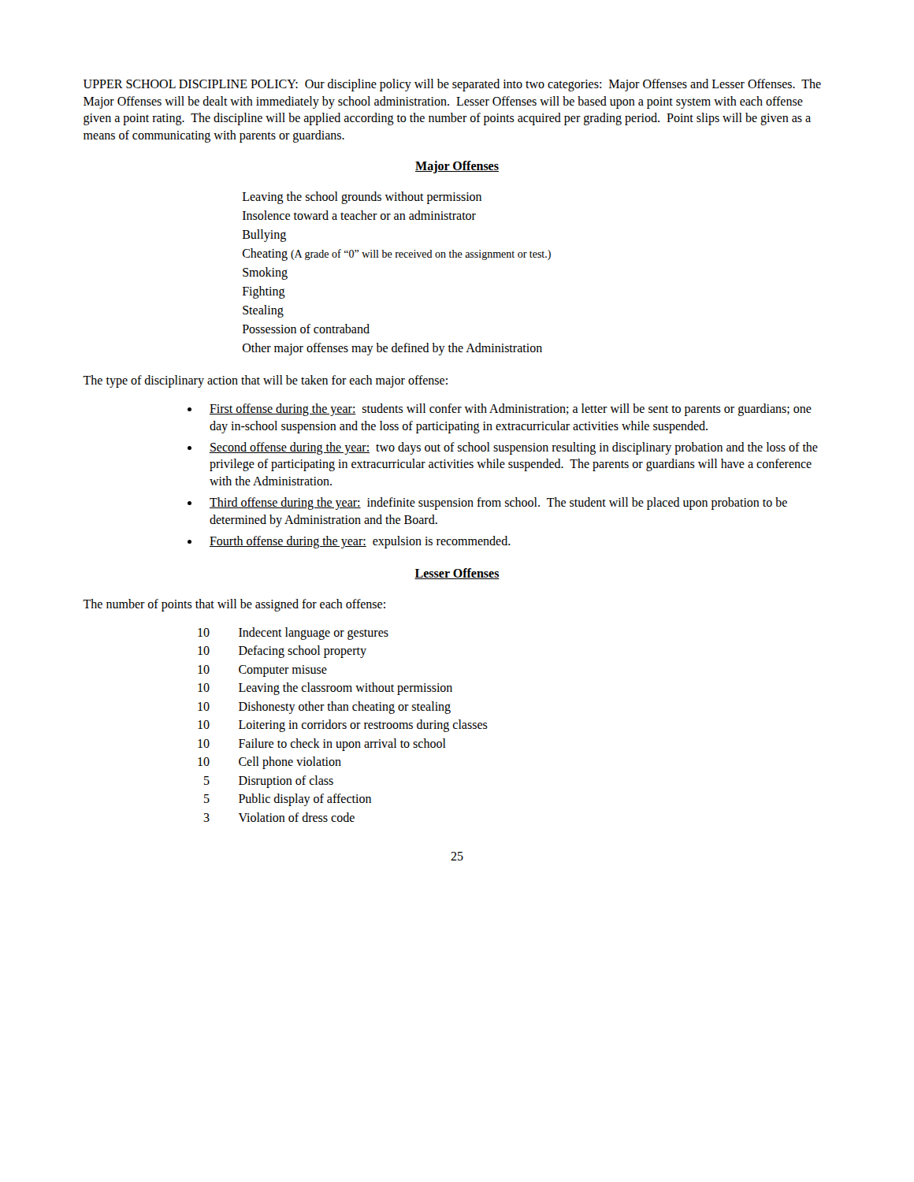UPPER SCHOOL DISCIPLINE POLICY: Our discipline policy will be separated into two categories: Major Offenses and Lesser Offenses. The Major Offenses will be dealt with immediately by school administration. Lesser Offenses will be based upon a point system with each offense given a point rating. The discipline will be applied according to the number of points acquired per grading period. Point slips will be given as a means of communicating with parents or guardians.
Major Offenses
Leaving the school grounds without permission
Insolence toward a teacher or an administrator
Bullying
Cheating (A grade of “0” will be received on the assignment or test.)
Smoking
Fighting
Stealing
Possession of contraband
Other major offenses may be defined by the Administration
The type of disciplinary action that will be taken for each major offense:
First offense during the year: students will confer with Administration; a letter will be sent to parents or guardians; one day in-school suspension and the loss of participating in extracurricular activities while suspended.
Second offense during the year: two days out of school suspension resulting in disciplinary probation and the loss of the privilege of participating in extracurricular activities while suspended. The parents or guardians will have a conference with the Administration.
Third offense during the year: indefinite suspension from school. The student will be placed upon probation to be determined by Administration and the Board.
Fourth offense during the year: expulsion is recommended.
Lesser Offenses
The number of points that will be assigned for each offense:
| 10 | Indecent language or gestures |
| 10 | Defacing school property |
| 10 | Computer misuse |
| 10 | Leaving the classroom without permission |
| 10 | Dishonesty other than cheating or stealing |
| 10 | Loitering in corridors or restrooms during classes |
| 10 | Failure to check in upon arrival to school |
| 10 | Cell phone violation |
| 5 | Disruption of class |
| 5 | Public display of affection |
| 3 | Violation of dress code |
25